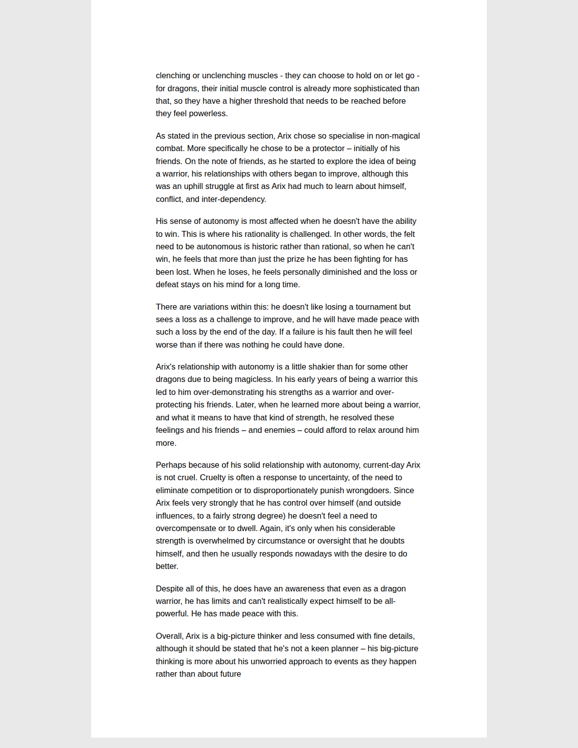clenching or unclenching muscles - they can choose to hold on or let go - for dragons, their initial muscle control is already more sophisticated than that, so they have a higher threshold that needs to be reached before they feel powerless.
As stated in the previous section, Arix chose so specialise in non-magical combat. More specifically he chose to be a protector – initially of his friends. On the note of friends, as he started to explore the idea of being a warrior, his relationships with others began to improve, although this was an uphill struggle at first as Arix had much to learn about himself, conflict, and inter-dependency.
His sense of autonomy is most affected when he doesn't have the ability to win. This is where his rationality is challenged. In other words, the felt need to be autonomous is historic rather than rational, so when he can't win, he feels that more than just the prize he has been fighting for has been lost. When he loses, he feels personally diminished and the loss or defeat stays on his mind for a long time.
There are variations within this: he doesn't like losing a tournament but sees a loss as a challenge to improve, and he will have made peace with such a loss by the end of the day. If a failure is his fault then he will feel worse than if there was nothing he could have done.
Arix's relationship with autonomy is a little shakier than for some other dragons due to being magicless. In his early years of being a warrior this led to him over-demonstrating his strengths as a warrior and over-protecting his friends. Later, when he learned more about being a warrior, and what it means to have that kind of strength, he resolved these feelings and his friends – and enemies – could afford to relax around him more.
Perhaps because of his solid relationship with autonomy, current-day Arix is not cruel. Cruelty is often a response to uncertainty, of the need to eliminate competition or to disproportionately punish wrongdoers. Since Arix feels very strongly that he has control over himself (and outside influences, to a fairly strong degree) he doesn't feel a need to overcompensate or to dwell. Again, it's only when his considerable strength is overwhelmed by circumstance or oversight that he doubts himself, and then he usually responds nowadays with the desire to do better.
Despite all of this, he does have an awareness that even as a dragon warrior, he has limits and can't realistically expect himself to be all-powerful. He has made peace with this.
Overall, Arix is a big-picture thinker and less consumed with fine details, although it should be stated that he's not a keen planner – his big-picture thinking is more about his unworried approach to events as they happen rather than about future